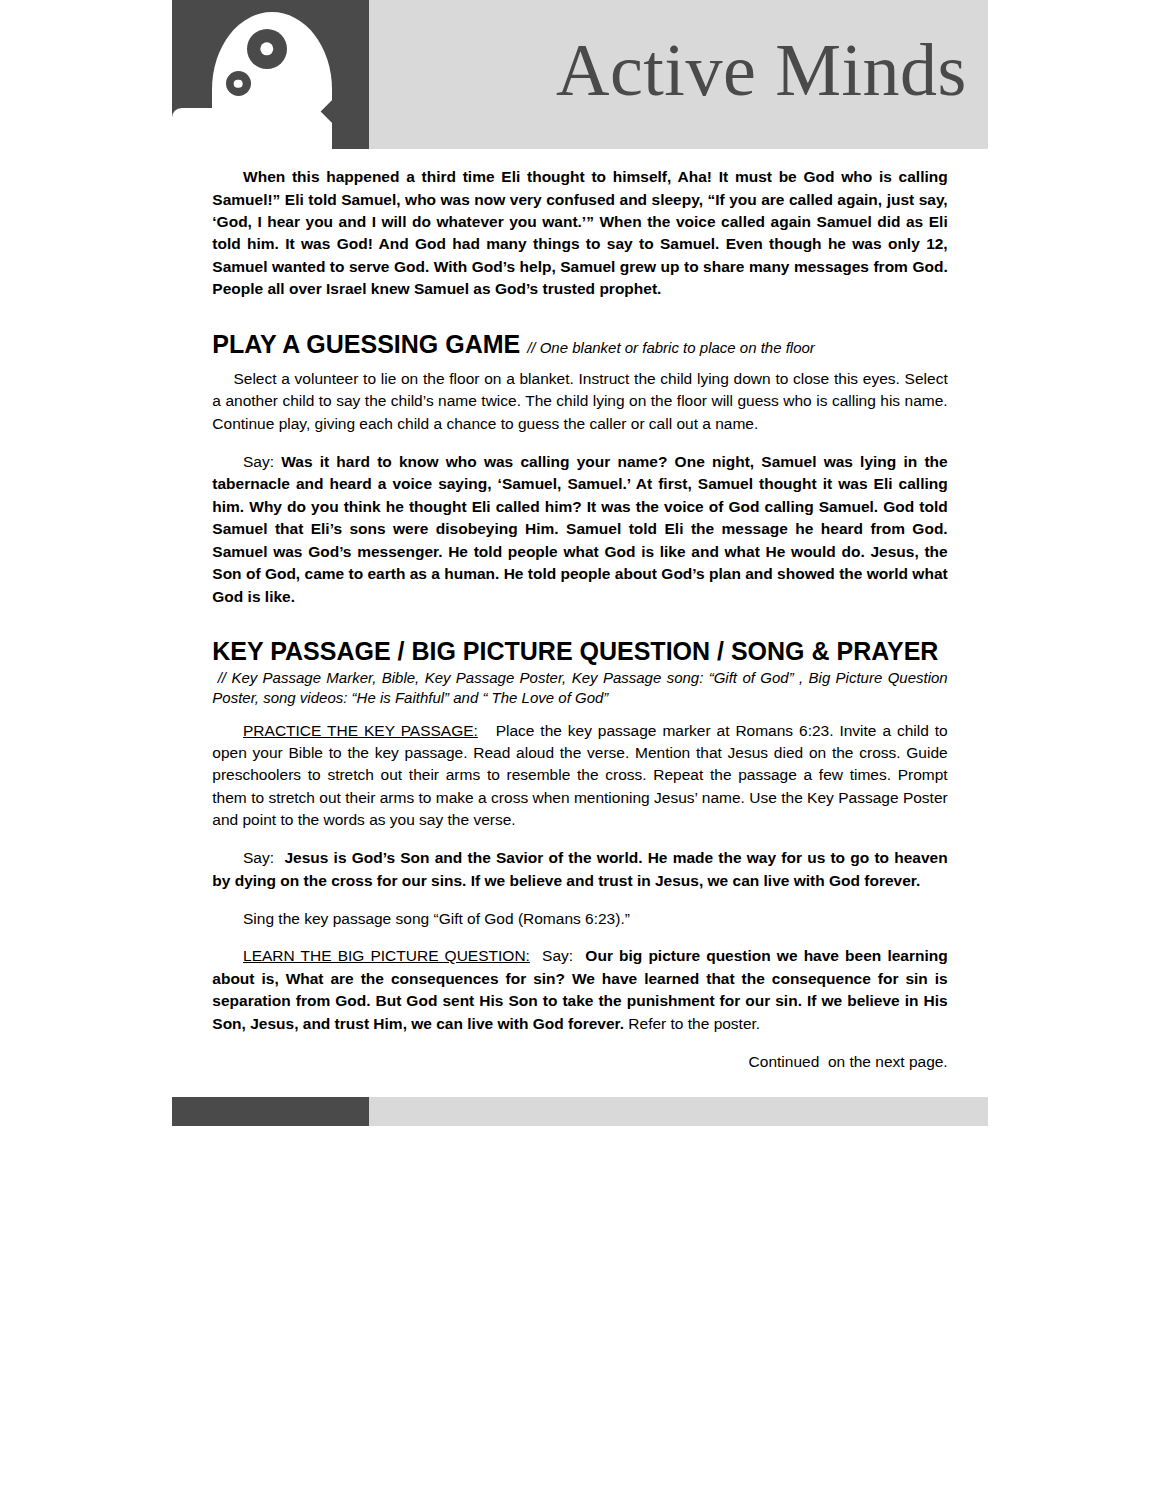Active Minds
When this happened a third time Eli thought to himself, Aha! It must be God who is calling Samuel!” Eli told Samuel, who was now very confused and sleepy, “If you are called again, just say, ‘God, I hear you and I will do whatever you want.’” When the voice called again Samuel did as Eli told him. It was God! And God had many things to say to Samuel. Even though he was only 12, Samuel wanted to serve God. With God’s help, Samuel grew up to share many messages from God. People all over Israel knew Samuel as God’s trusted prophet.
PLAY A GUESSING GAME // One blanket or fabric to place on the floor
Select a volunteer to lie on the floor on a blanket. Instruct the child lying down to close this eyes. Select a another child to say the child’s name twice. The child lying on the floor will guess who is calling his name. Continue play, giving each child a chance to guess the caller or call out a name.
Say: Was it hard to know who was calling your name? One night, Samuel was lying in the tabernacle and heard a voice saying, ‘Samuel, Samuel.’ At first, Samuel thought it was Eli calling him. Why do you think he thought Eli called him? It was the voice of God calling Samuel. God told Samuel that Eli’s sons were disobeying Him. Samuel told Eli the message he heard from God. Samuel was God’s messenger. He told people what God is like and what He would do. Jesus, the Son of God, came to earth as a human. He told people about God’s plan and showed the world what God is like.
KEY PASSAGE / BIG PICTURE QUESTION / SONG & PRAYER
// Key Passage Marker, Bible, Key Passage Poster, Key Passage song: “Gift of God” , Big Picture Question Poster, song videos: “He is Faithful” and “ The Love of God”
PRACTICE THE KEY PASSAGE: Place the key passage marker at Romans 6:23. Invite a child to open your Bible to the key passage. Read aloud the verse. Mention that Jesus died on the cross. Guide preschoolers to stretch out their arms to resemble the cross. Repeat the passage a few times. Prompt them to stretch out their arms to make a cross when mentioning Jesus’ name. Use the Key Passage Poster and point to the words as you say the verse.
Say: Jesus is God’s Son and the Savior of the world. He made the way for us to go to heaven by dying on the cross for our sins. If we believe and trust in Jesus, we can live with God forever.
Sing the key passage song “Gift of God (Romans 6:23).”
LEARN THE BIG PICTURE QUESTION: Say: Our big picture question we have been learning about is, What are the consequences for sin? We have learned that the consequence for sin is separation from God. But God sent His Son to take the punishment for our sin. If we believe in His Son, Jesus, and trust Him, we can live with God forever. Refer to the poster.
Continued on the next page.